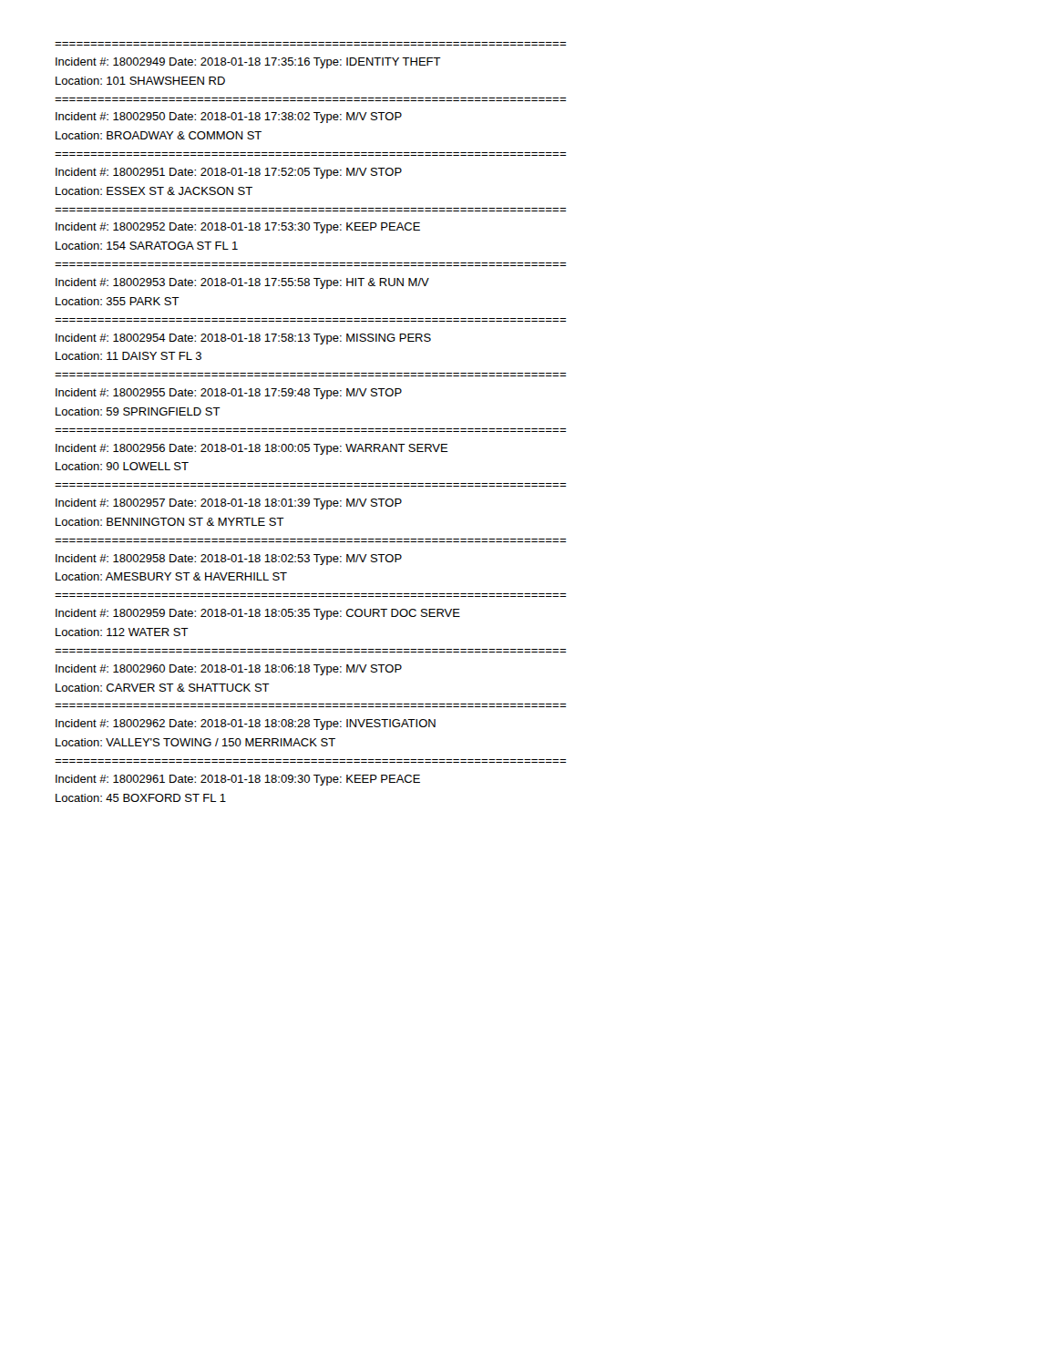========================================================================
Incident #: 18002949 Date: 2018-01-18 17:35:16 Type: IDENTITY THEFT
Location: 101 SHAWSHEEN RD
========================================================================
Incident #: 18002950 Date: 2018-01-18 17:38:02 Type: M/V STOP
Location: BROADWAY & COMMON ST
========================================================================
Incident #: 18002951 Date: 2018-01-18 17:52:05 Type: M/V STOP
Location: ESSEX ST & JACKSON ST
========================================================================
Incident #: 18002952 Date: 2018-01-18 17:53:30 Type: KEEP PEACE
Location: 154 SARATOGA ST FL 1
========================================================================
Incident #: 18002953 Date: 2018-01-18 17:55:58 Type: HIT & RUN M/V
Location: 355 PARK ST
========================================================================
Incident #: 18002954 Date: 2018-01-18 17:58:13 Type: MISSING PERS
Location: 11 DAISY ST FL 3
========================================================================
Incident #: 18002955 Date: 2018-01-18 17:59:48 Type: M/V STOP
Location: 59 SPRINGFIELD ST
========================================================================
Incident #: 18002956 Date: 2018-01-18 18:00:05 Type: WARRANT SERVE
Location: 90 LOWELL ST
========================================================================
Incident #: 18002957 Date: 2018-01-18 18:01:39 Type: M/V STOP
Location: BENNINGTON ST & MYRTLE ST
========================================================================
Incident #: 18002958 Date: 2018-01-18 18:02:53 Type: M/V STOP
Location: AMESBURY ST & HAVERHILL ST
========================================================================
Incident #: 18002959 Date: 2018-01-18 18:05:35 Type: COURT DOC SERVE
Location: 112 WATER ST
========================================================================
Incident #: 18002960 Date: 2018-01-18 18:06:18 Type: M/V STOP
Location: CARVER ST & SHATTUCK ST
========================================================================
Incident #: 18002962 Date: 2018-01-18 18:08:28 Type: INVESTIGATION
Location: VALLEY'S TOWING / 150 MERRIMACK ST
========================================================================
Incident #: 18002961 Date: 2018-01-18 18:09:30 Type: KEEP PEACE
Location: 45 BOXFORD ST FL 1